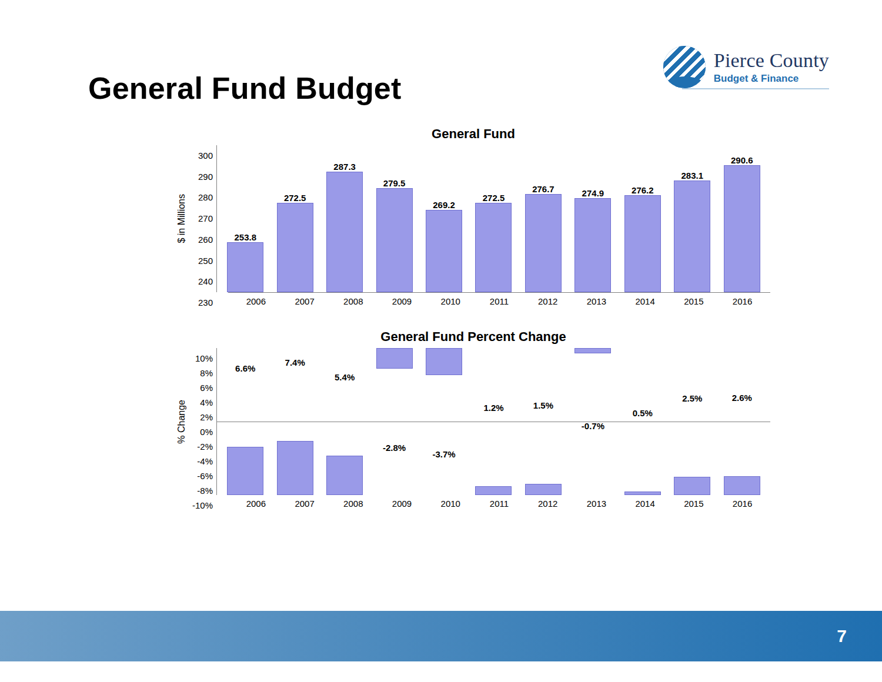Pierce County
Budget & Finance
General Fund Budget
General Fund
$ in Millions
300
290
280
270
260
250
240
230
253.8
272.5
287.3
279.5
269.2
272.5
276.7
274.9
276.2
283.1
290.6
20062007200820092010 201120122013201420152016
General Fund Percent Change
% Change
10%
8%
6%
4%
2%
0%
-2%
-4%
-6%
-8%
-10%
6.6%
7.4%
5.4%
-2.8%
-3.7%
1.2%
1.5%
-0.7%
0.5%
2.5%
2.6%
20062007200820092010 201120122013201420152016
7